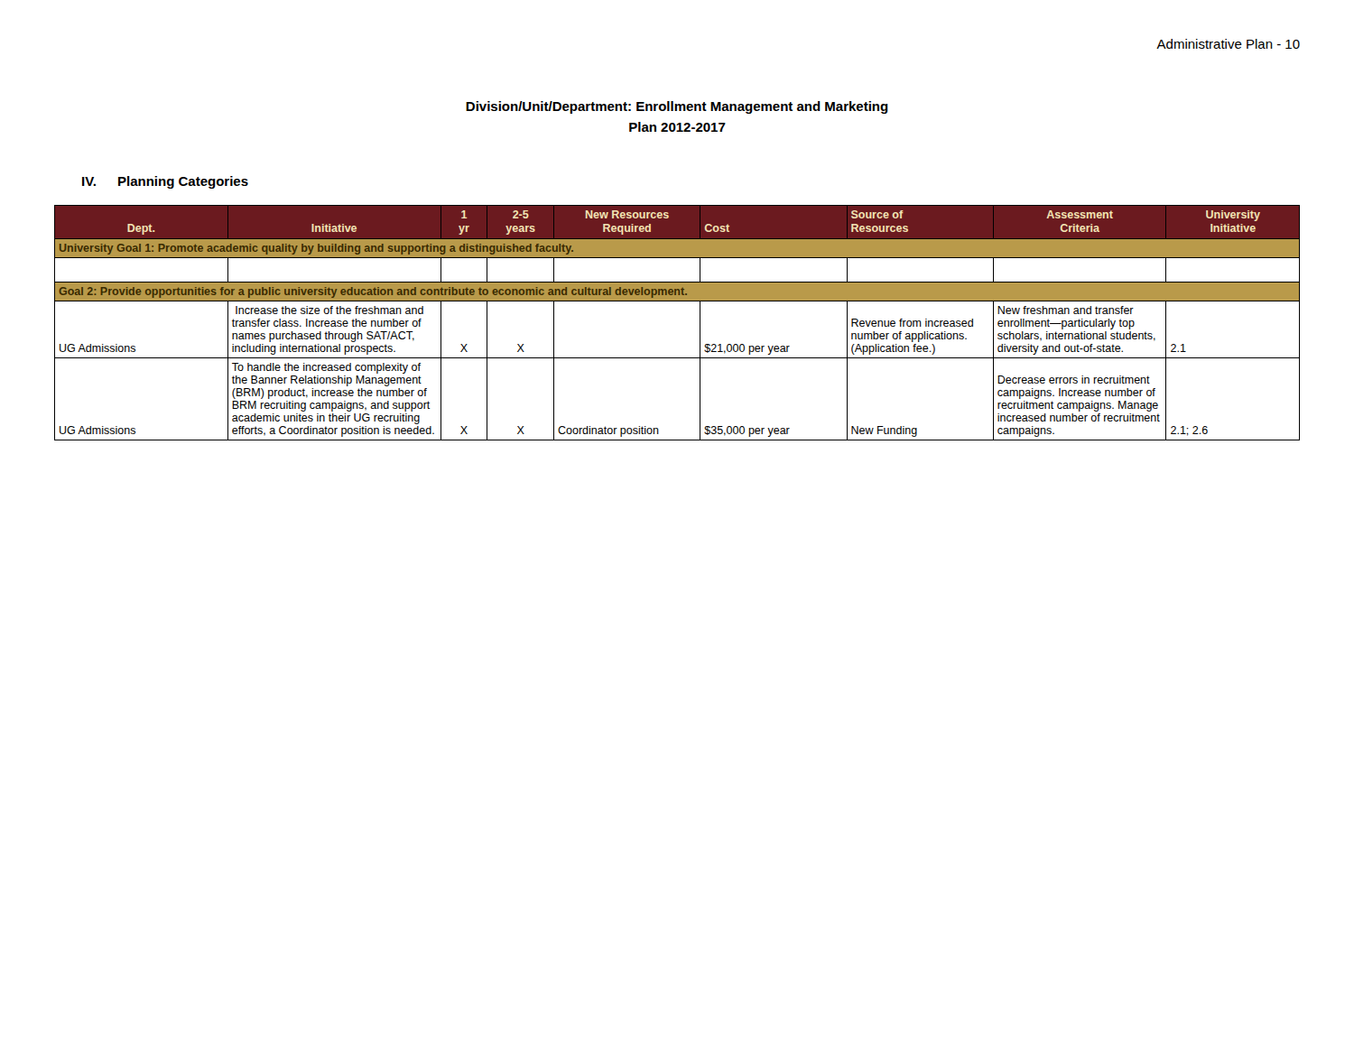Administrative Plan - 10
Division/Unit/Department: Enrollment Management and Marketing
Plan 2012-2017
IV. Planning Categories
| Dept. | Initiative | 1 yr | 2-5 years | New Resources Required | Cost | Source of Resources | Assessment Criteria | University Initiative |
| --- | --- | --- | --- | --- | --- | --- | --- | --- |
| University Goal 1: Promote academic quality by building and supporting a distinguished faculty. |
| Goal 2: Provide opportunities for a public university education and contribute to economic and cultural development. |
| UG Admissions | Increase the size of the freshman and transfer class. Increase the number of names purchased through SAT/ACT, including international prospects. | X | X | | $21,000 per year | Revenue from increased number of applications. (Application fee.) | New freshman and transfer enrollment—particularly top scholars, international students, diversity and out-of-state. | 2.1 |
| UG Admissions | To handle the increased complexity of the Banner Relationship Management (BRM) product, increase the number of BRM recruiting campaigns, and support academic unites in their UG recruiting efforts, a Coordinator position is needed. | X | X | Coordinator position | $35,000 per year | New Funding | Decrease errors in recruitment campaigns. Increase number of recruitment campaigns. Manage increased number of recruitment campaigns. | 2.1; 2.6 |